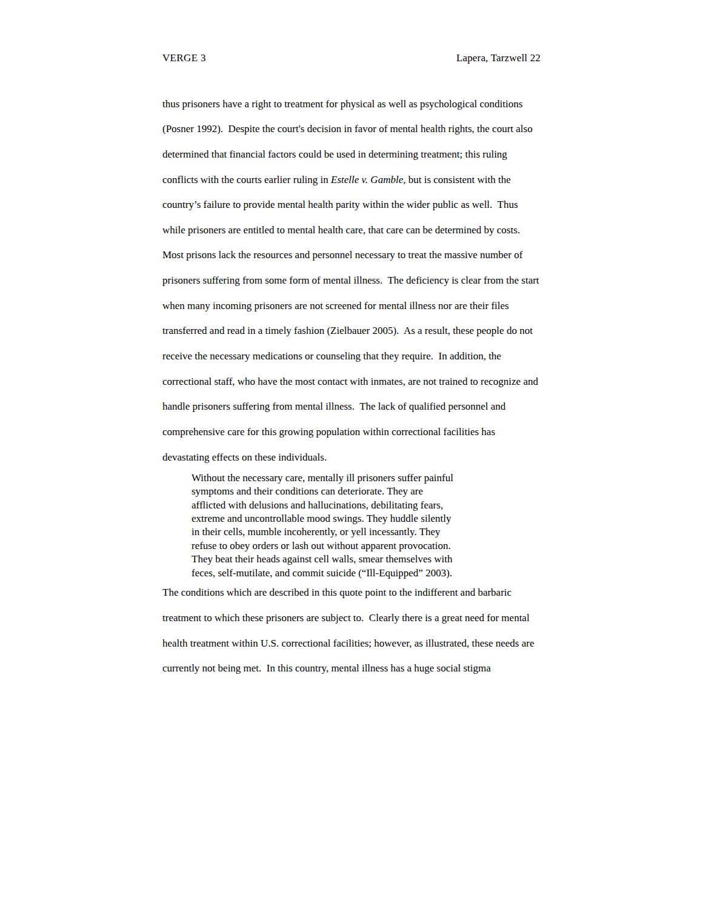VERGE 3 Lapera, Tarzwell 22
thus prisoners have a right to treatment for physical as well as psychological conditions (Posner 1992). Despite the court's decision in favor of mental health rights, the court also determined that financial factors could be used in determining treatment; this ruling conflicts with the courts earlier ruling in Estelle v. Gamble, but is consistent with the country’s failure to provide mental health parity within the wider public as well. Thus while prisoners are entitled to mental health care, that care can be determined by costs. Most prisons lack the resources and personnel necessary to treat the massive number of prisoners suffering from some form of mental illness. The deficiency is clear from the start when many incoming prisoners are not screened for mental illness nor are their files transferred and read in a timely fashion (Zielbauer 2005). As a result, these people do not receive the necessary medications or counseling that they require. In addition, the correctional staff, who have the most contact with inmates, are not trained to recognize and handle prisoners suffering from mental illness. The lack of qualified personnel and comprehensive care for this growing population within correctional facilities has devastating effects on these individuals.
Without the necessary care, mentally ill prisoners suffer painful symptoms and their conditions can deteriorate. They are afflicted with delusions and hallucinations, debilitating fears, extreme and uncontrollable mood swings. They huddle silently in their cells, mumble incoherently, or yell incessantly. They refuse to obey orders or lash out without apparent provocation. They beat their heads against cell walls, smear themselves with feces, self-mutilate, and commit suicide (“Ill-Equipped” 2003).
The conditions which are described in this quote point to the indifferent and barbaric treatment to which these prisoners are subject to. Clearly there is a great need for mental health treatment within U.S. correctional facilities; however, as illustrated, these needs are currently not being met. In this country, mental illness has a huge social stigma